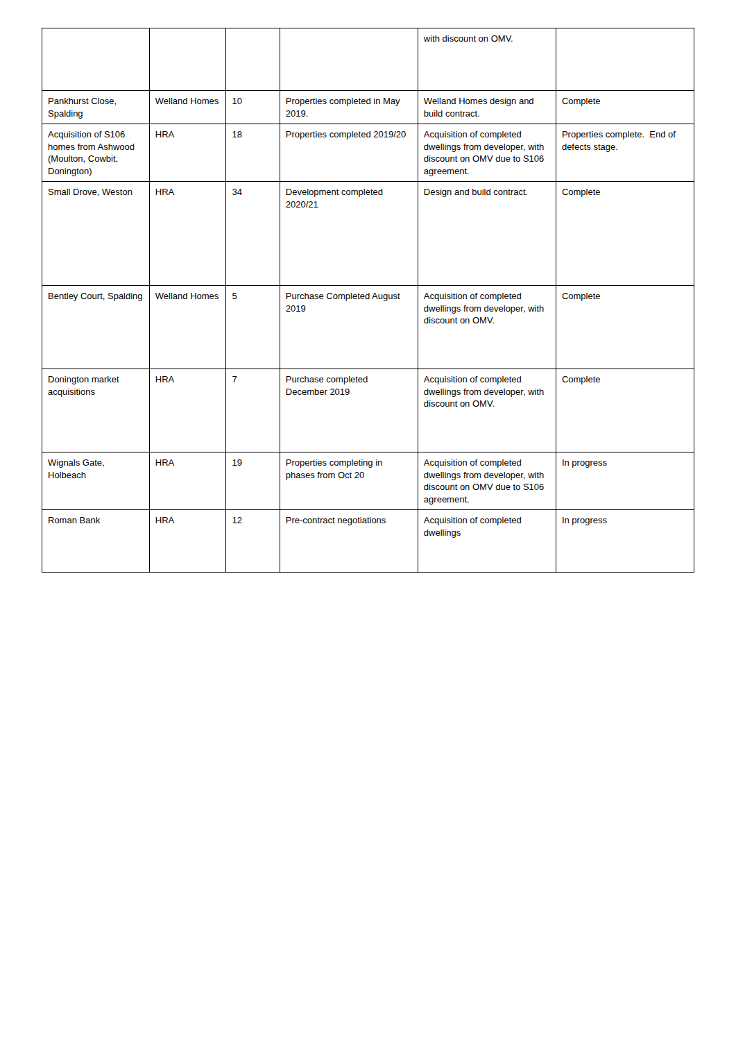| | | | | with discount on OMV. | |
| Pankhurst Close, Spalding | Welland Homes | 10 | Properties completed in May 2019. | Welland Homes design and build contract. | Complete |
| Acquisition of S106 homes from Ashwood (Moulton, Cowbit, Donington) | HRA | 18 | Properties completed 2019/20 | Acquisition of completed dwellings from developer, with discount on OMV due to S106 agreement. | Properties complete. End of defects stage. |
| Small Drove, Weston | HRA | 34 | Development completed 2020/21 | Design and build contract. | Complete |
| Bentley Court, Spalding | Welland Homes | 5 | Purchase Completed August 2019 | Acquisition of completed dwellings from developer, with discount on OMV. | Complete |
| Donington market acquisitions | HRA | 7 | Purchase completed December 2019 | Acquisition of completed dwellings from developer, with discount on OMV. | Complete |
| Wignals Gate, Holbeach | HRA | 19 | Properties completing in phases from Oct 20 | Acquisition of completed dwellings from developer, with discount on OMV due to S106 agreement. | In progress |
| Roman Bank | HRA | 12 | Pre-contract negotiations | Acquisition of completed dwellings | In progress |